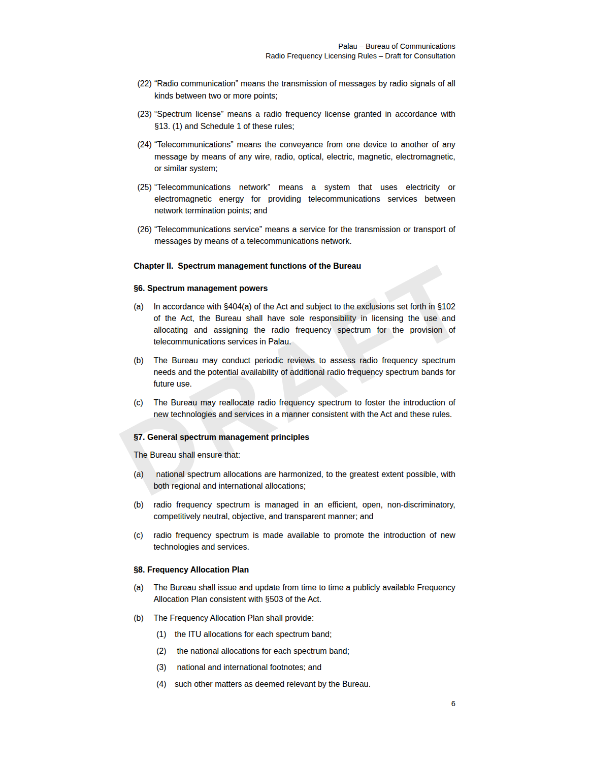DRAFT
Palau – Bureau of Communications
Radio Frequency Licensing Rules – Draft for Consultation
(22)“Radio communication” means the transmission of messages by radio signals of all kinds between two or more points;
(23)“Spectrum license” means a radio frequency license granted in accordance with §13. (1) and Schedule 1 of these rules;
(24)“Telecommunications” means the conveyance from one device to another of any message by means of any wire, radio, optical, electric, magnetic, electromagnetic, or similar system;
(25)“Telecommunications network” means a system that uses electricity or electromagnetic energy for providing telecommunications services between network termination points; and
(26)“Telecommunications service” means a service for the transmission or transport of messages by means of a telecommunications network.
Chapter II. Spectrum management functions of the Bureau
§6. Spectrum management powers
(a) In accordance with §404(a) of the Act and subject to the exclusions set forth in §102 of the Act, the Bureau shall have sole responsibility in licensing the use and allocating and assigning the radio frequency spectrum for the provision of telecommunications services in Palau.
(b) The Bureau may conduct periodic reviews to assess radio frequency spectrum needs and the potential availability of additional radio frequency spectrum bands for future use.
(c) The Bureau may reallocate radio frequency spectrum to foster the introduction of new technologies and services in a manner consistent with the Act and these rules.
§7. General spectrum management principles
The Bureau shall ensure that:
(a) national spectrum allocations are harmonized, to the greatest extent possible, with both regional and international allocations;
(b) radio frequency spectrum is managed in an efficient, open, non-discriminatory, competitively neutral, objective, and transparent manner; and
(c) radio frequency spectrum is made available to promote the introduction of new technologies and services.
§8. Frequency Allocation Plan
(a) The Bureau shall issue and update from time to time a publicly available Frequency Allocation Plan consistent with §503 of the Act.
(b) The Frequency Allocation Plan shall provide:
(1) the ITU allocations for each spectrum band;
(2) the national allocations for each spectrum band;
(3) national and international footnotes; and
(4) such other matters as deemed relevant by the Bureau.
6